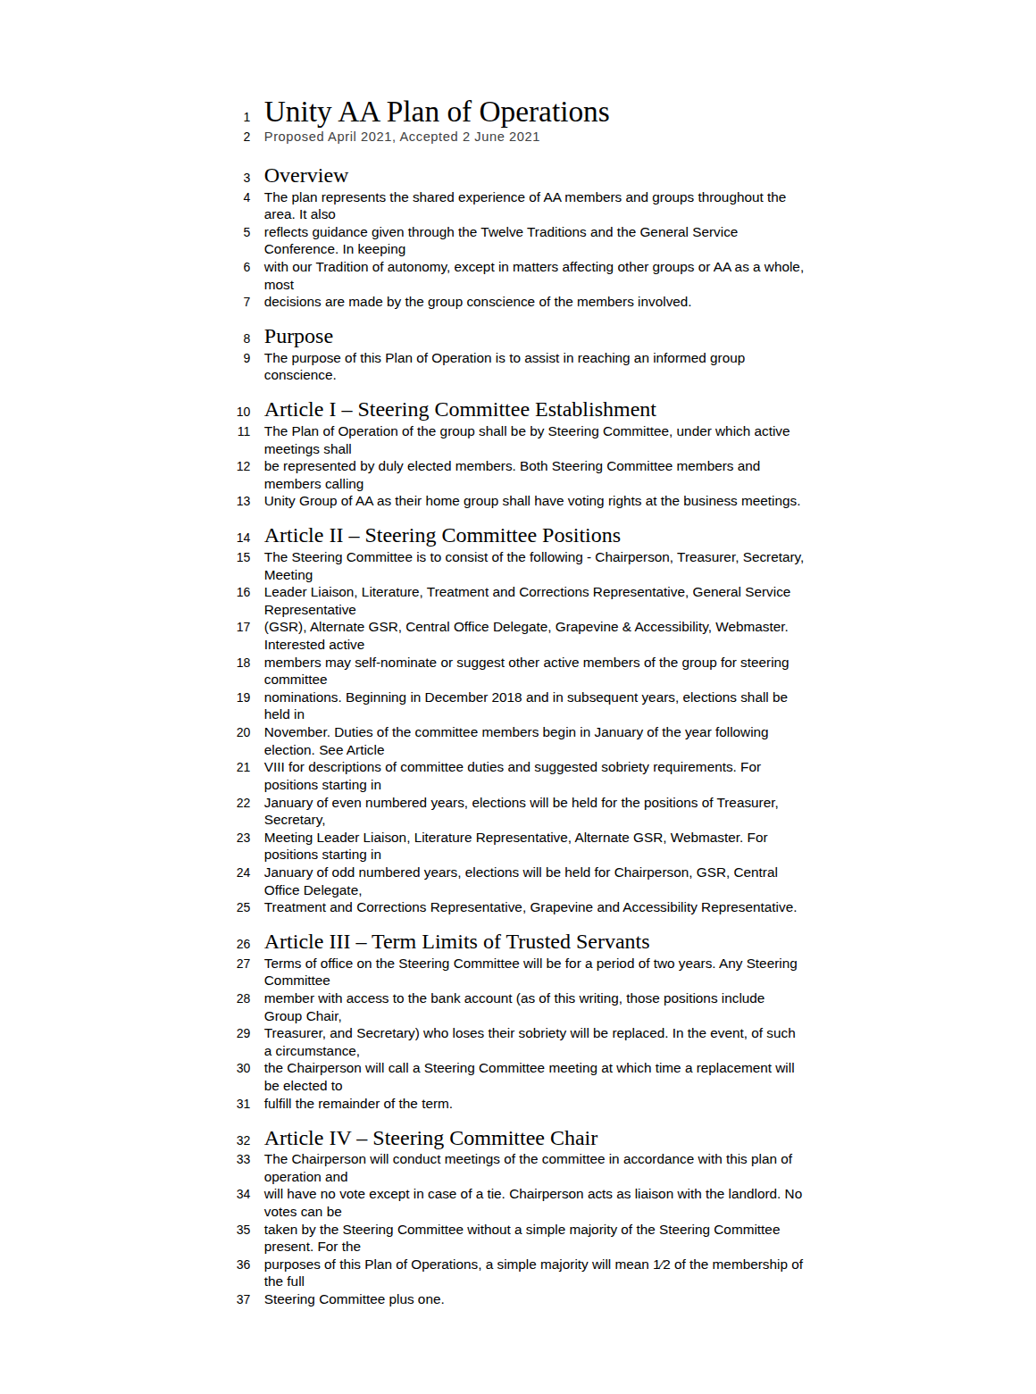1
Unity AA Plan of Operations
2
Proposed April 2021, Accepted 2 June 2021
3
Overview
4
The plan represents the shared experience of AA members and groups throughout the area. It also
5
reflects guidance given through the Twelve Traditions and the General Service Conference. In keeping
6
with our Tradition of autonomy, except in matters affecting other groups or AA as a whole, most
7
decisions are made by the group conscience of the members involved.
8
Purpose
9
The purpose of this Plan of Operation is to assist in reaching an informed group conscience.
10
Article I – Steering Committee Establishment
11
The Plan of Operation of the group shall be by Steering Committee, under which active meetings shall
12
be represented by duly elected members. Both Steering Committee members and members calling
13
Unity Group of AA as their home group shall have voting rights at the business meetings.
14
Article II – Steering Committee Positions
15
The Steering Committee is to consist of the following - Chairperson, Treasurer, Secretary, Meeting
16
Leader Liaison, Literature, Treatment and Corrections Representative, General Service Representative
17
(GSR), Alternate GSR, Central Office Delegate, Grapevine & Accessibility, Webmaster. Interested active
18
members may self-nominate or suggest other active members of the group for steering committee
19
nominations. Beginning in December 2018 and in subsequent years, elections shall be held in
20
November. Duties of the committee members begin in January of the year following election. See Article
21
VIII for descriptions of committee duties and suggested sobriety requirements. For positions starting in
22
January of even numbered years, elections will be held for the positions of Treasurer, Secretary,
23
Meeting Leader Liaison, Literature Representative, Alternate GSR, Webmaster. For positions starting in
24
January of odd numbered years, elections will be held for Chairperson, GSR, Central Office Delegate,
25
Treatment and Corrections Representative, Grapevine and Accessibility Representative.
26
Article III – Term Limits of Trusted Servants
27
Terms of office on the Steering Committee will be for a period of two years. Any Steering Committee
28
member with access to the bank account (as of this writing, those positions include Group Chair,
29
Treasurer, and Secretary) who loses their sobriety will be replaced. In the event, of such a circumstance,
30
the Chairperson will call a Steering Committee meeting at which time a replacement will be elected to
31
fulfill the remainder of the term.
32
Article IV – Steering Committee Chair
33
The Chairperson will conduct meetings of the committee in accordance with this plan of operation and
34
will have no vote except in case of a tie. Chairperson acts as liaison with the landlord. No votes can be
35
taken by the Steering Committee without a simple majority of the Steering Committee present. For the
36
purposes of this Plan of Operations, a simple majority will mean 1⁄2 of the membership of the full
37
Steering Committee plus one.